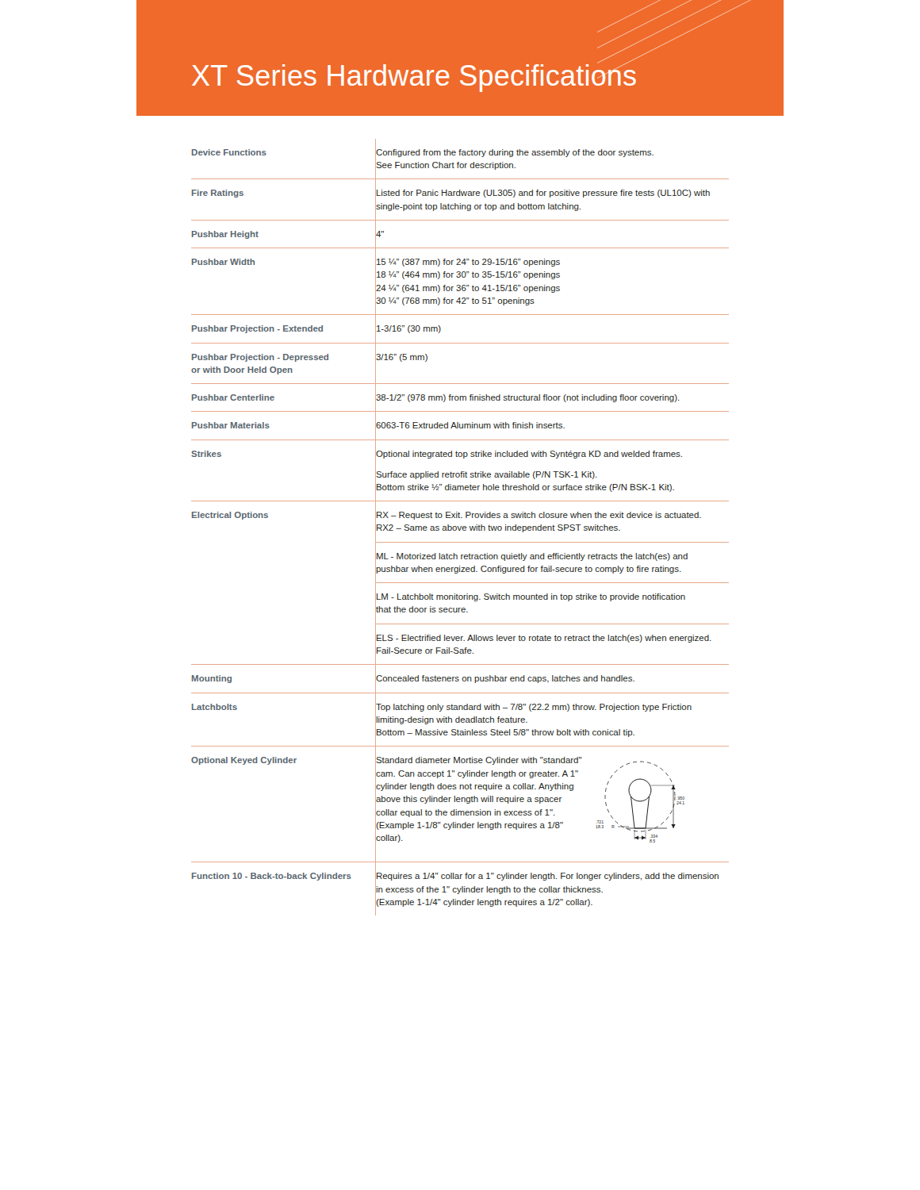XT Series Hardware Specifications
| Device Functions | Configured from the factory during the assembly of the door systems. See Function Chart for description. |
| Fire Ratings | Listed for Panic Hardware (UL305) and for positive pressure fire tests (UL10C) with single-point top latching or top and bottom latching. |
| Pushbar Height | 4" |
| Pushbar Width | 15 ¼” (387 mm) for 24” to 29-15/16” openings 18 ¼” (464 mm) for 30” to 35-15/16” openings 24 ¼” (641 mm) for 36” to 41-15/16” openings 30 ¼” (768 mm) for 42” to 51” openings |
| Pushbar Projection - Extended | 1-3/16” (30 mm) |
| Pushbar Projection - Depressed or with Door Held Open | 3/16” (5 mm) |
| Pushbar Centerline | 38-1/2” (978 mm) from finished structural floor (not including floor covering). |
| Pushbar Materials | 6063-T6 Extruded Aluminum with finish inserts. |
| Strikes | Optional integrated top strike included with Syntégra KD and welded frames. Surface applied retrofit strike available (P/N TSK-1 Kit). Bottom strike ½” diameter hole threshold or surface strike (P/N BSK-1 Kit). |
| Electrical Options | RX – Request to Exit. Provides a switch closure when the exit device is actuated. RX2 – Same as above with two independent SPST switches. |
| | ML - Motorized latch retraction quietly and efficiently retracts the latch(es) and pushbar when energized. Configured for fail-secure to comply to fire ratings. |
| | LM - Latchbolt monitoring. Switch mounted in top strike to provide notification that the door is secure. |
| | ELS - Electrified lever. Allows lever to rotate to retract the latch(es) when energized. Fail-Secure or Fail-Safe. |
| Mounting | Concealed fasteners on pushbar end caps, latches and handles. |
| Latchbolts | Top latching only standard with – 7/8" (22.2 mm) throw. Projection type Friction limiting-design with deadlatch feature. Bottom – Massive Stainless Steel 5/8" throw bolt with conical tip. |
| Optional Keyed Cylinder | Standard diameter Mortise Cylinder with "standard" cam. Can accept 1" cylinder length or greater. A 1" cylinder length does not require a collar. Anything above this cylinder length will require a spacer collar equal to the dimension in excess of 1". (Example 1-1/8" cylinder length requires a 1/8" collar). .950 24.1 .721 18.3 R .334 8.5 |
| Function 10 - Back-to-back Cylinders | Requires a 1/4" collar for a 1" cylinder length. For longer cylinders, add the dimension in excess of the 1" cylinder length to the collar thickness. (Example 1-1/4" cylinder length requires a 1/2" collar). |